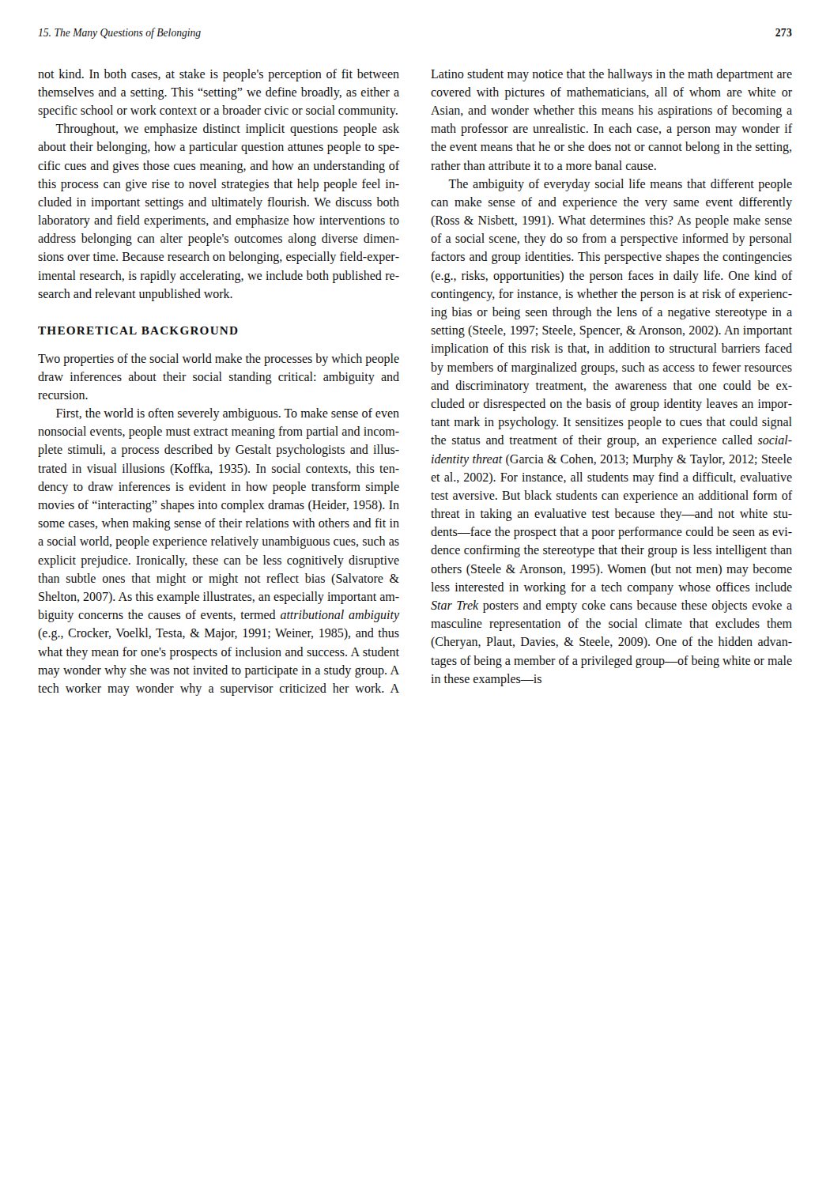15. The Many Questions of Belonging 273
not kind. In both cases, at stake is people's perception of fit between themselves and a setting. This “setting” we define broadly, as either a specific school or work context or a broader civic or social community.
Throughout, we emphasize distinct implicit questions people ask about their belonging, how a particular question attunes people to specific cues and gives those cues meaning, and how an understanding of this process can give rise to novel strategies that help people feel included in important settings and ultimately flourish. We discuss both laboratory and field experiments, and emphasize how interventions to address belonging can alter people's outcomes along diverse dimensions over time. Because research on belonging, especially field-experimental research, is rapidly accelerating, we include both published research and relevant unpublished work.
Theoretical Background
Two properties of the social world make the processes by which people draw inferences about their social standing critical: ambiguity and recursion.
First, the world is often severely ambiguous. To make sense of even nonsocial events, people must extract meaning from partial and incomplete stimuli, a process described by Gestalt psychologists and illustrated in visual illusions (Koffka, 1935). In social contexts, this tendency to draw inferences is evident in how people transform simple movies of “interacting” shapes into complex dramas (Heider, 1958). In some cases, when making sense of their relations with others and fit in a social world, people experience relatively unambiguous cues, such as explicit prejudice. Ironically, these can be less cognitively disruptive than subtle ones that might or might not reflect bias (Salvatore & Shelton, 2007). As this example illustrates, an especially important ambiguity concerns the causes of events, termed attributional ambiguity (e.g., Crocker, Voelkl, Testa, & Major, 1991; Weiner, 1985), and thus what they mean for one's prospects of inclusion and success. A student may wonder why she was not invited to participate in a study group. A tech worker may wonder why a supervisor criticized her work. A Latino student may notice that the hallways in the math department are covered with pictures of mathematicians, all of whom are white or Asian, and wonder whether this means his aspirations of becoming a math professor are unrealistic. In each case, a person may wonder if the event means that he or she does not or cannot belong in the setting, rather than attribute it to a more banal cause.
The ambiguity of everyday social life means that different people can make sense of and experience the very same event differently (Ross & Nisbett, 1991). What determines this? As people make sense of a social scene, they do so from a perspective informed by personal factors and group identities. This perspective shapes the contingencies (e.g., risks, opportunities) the person faces in daily life. One kind of contingency, for instance, is whether the person is at risk of experiencing bias or being seen through the lens of a negative stereotype in a setting (Steele, 1997; Steele, Spencer, & Aronson, 2002). An important implication of this risk is that, in addition to structural barriers faced by members of marginalized groups, such as access to fewer resources and discriminatory treatment, the awareness that one could be excluded or disrespected on the basis of group identity leaves an important mark in psychology. It sensitizes people to cues that could signal the status and treatment of their group, an experience called social-identity threat (Garcia & Cohen, 2013; Murphy & Taylor, 2012; Steele et al., 2002). For instance, all students may find a difficult, evaluative test aversive. But black students can experience an additional form of threat in taking an evaluative test because they—and not white students—face the prospect that a poor performance could be seen as evidence confirming the stereotype that their group is less intelligent than others (Steele & Aronson, 1995). Women (but not men) may become less interested in working for a tech company whose offices include Star Trek posters and empty coke cans because these objects evoke a masculine representation of the social climate that excludes them (Cheryan, Plaut, Davies, & Steele, 2009). One of the hidden advantages of being a member of a privileged group—of being white or male in these examples—is